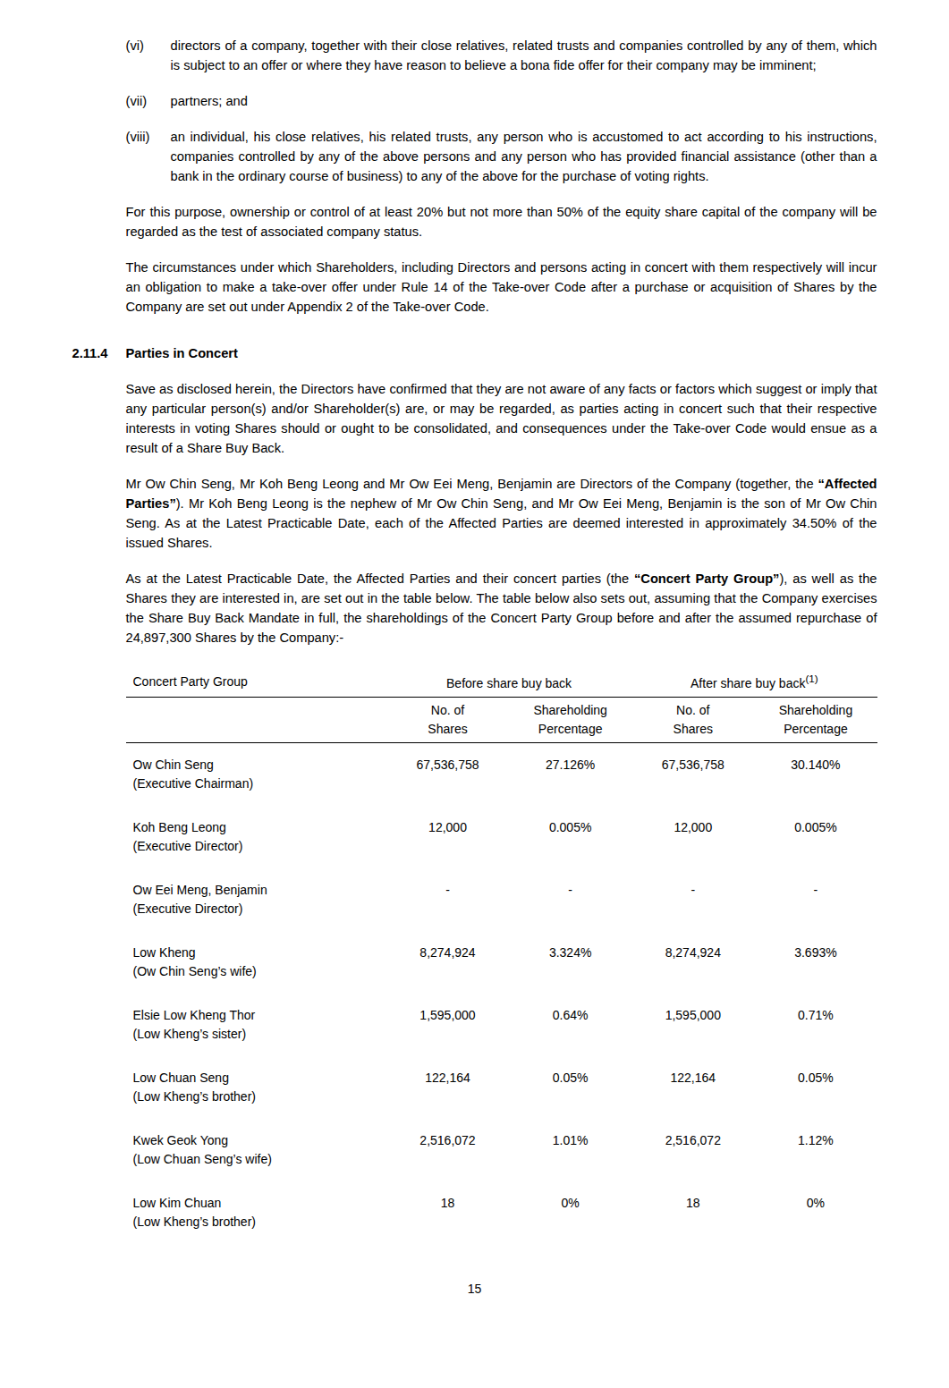(vi)
directors of a company, together with their close relatives, related trusts and companies controlled by any of them, which is subject to an offer or where they have reason to believe a bona fide offer for their company may be imminent;
(vii)
partners; and
(viii)
an individual, his close relatives, his related trusts, any person who is accustomed to act according to his instructions, companies controlled by any of the above persons and any person who has provided financial assistance (other than a bank in the ordinary course of business) to any of the above for the purchase of voting rights.
For this purpose, ownership or control of at least 20% but not more than 50% of the equity share capital of the company will be regarded as the test of associated company status.
The circumstances under which Shareholders, including Directors and persons acting in concert with them respectively will incur an obligation to make a take-over offer under Rule 14 of the Take-over Code after a purchase or acquisition of Shares by the Company are set out under Appendix 2 of the Take-over Code.
2.11.4
Parties in Concert
Save as disclosed herein, the Directors have confirmed that they are not aware of any facts or factors which suggest or imply that any particular person(s) and/or Shareholder(s) are, or may be regarded, as parties acting in concert such that their respective interests in voting Shares should or ought to be consolidated, and consequences under the Take-over Code would ensue as a result of a Share Buy Back.
Mr Ow Chin Seng, Mr Koh Beng Leong and Mr Ow Eei Meng, Benjamin are Directors of the Company (together, the “Affected Parties”). Mr Koh Beng Leong is the nephew of Mr Ow Chin Seng, and Mr Ow Eei Meng, Benjamin is the son of Mr Ow Chin Seng. As at the Latest Practicable Date, each of the Affected Parties are deemed interested in approximately 34.50% of the issued Shares.
As at the Latest Practicable Date, the Affected Parties and their concert parties (the “Concert Party Group”), as well as the Shares they are interested in, are set out in the table below. The table below also sets out, assuming that the Company exercises the Share Buy Back Mandate in full, the shareholdings of the Concert Party Group before and after the assumed repurchase of 24,897,300 Shares by the Company:-
| Concert Party Group | Before share buy back | After share buy back (1) |
| --- | --- | --- |
| | No. of Shares | Shareholding Percentage | No. of Shares | Shareholding Percentage |
| Ow Chin Seng (Executive Chairman) | 67,536,758 | 27.126% | 67,536,758 | 30.140% |
| Koh Beng Leong (Executive Director) | 12,000 | 0.005% | 12,000 | 0.005% |
| Ow Eei Meng, Benjamin (Executive Director) | - | - | - | - |
| Low Kheng (Ow Chin Seng’s wife) | 8,274,924 | 3.324% | 8,274,924 | 3.693% |
| Elsie Low Kheng Thor (Low Kheng’s sister) | 1,595,000 | 0.64% | 1,595,000 | 0.71% |
| Low Chuan Seng (Low Kheng’s brother) | 122,164 | 0.05% | 122,164 | 0.05% |
| Kwek Geok Yong (Low Chuan Seng’s wife) | 2,516,072 | 1.01% | 2,516,072 | 1.12% |
| Low Kim Chuan (Low Kheng’s brother) | 18 | 0% | 18 | 0% |
15